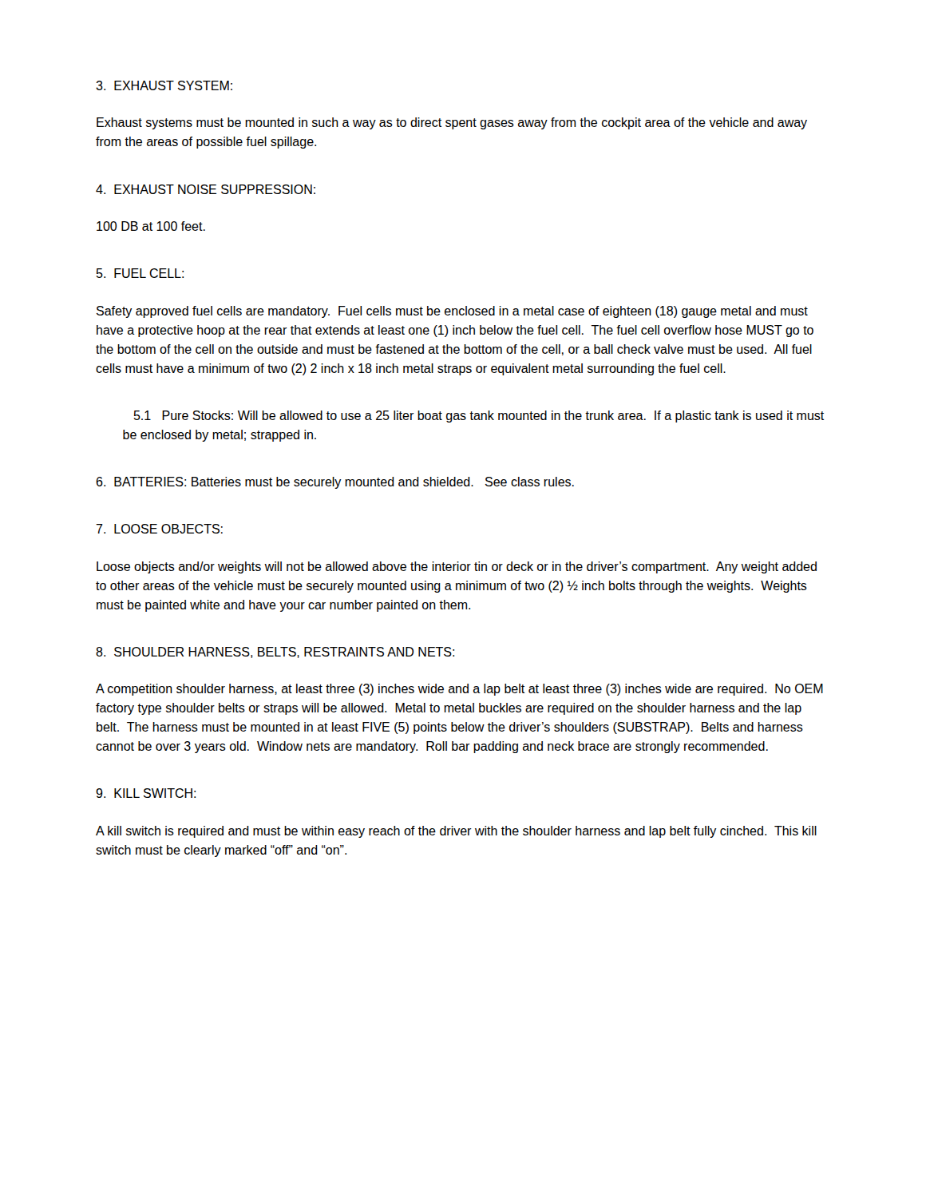3. EXHAUST SYSTEM:
Exhaust systems must be mounted in such a way as to direct spent gases away from the cockpit area of the vehicle and away from the areas of possible fuel spillage.
4. EXHAUST NOISE SUPPRESSION:
100 DB at 100 feet.
5. FUEL CELL:
Safety approved fuel cells are mandatory. Fuel cells must be enclosed in a metal case of eighteen (18) gauge metal and must have a protective hoop at the rear that extends at least one (1) inch below the fuel cell. The fuel cell overflow hose MUST go to the bottom of the cell on the outside and must be fastened at the bottom of the cell, or a ball check valve must be used. All fuel cells must have a minimum of two (2) 2 inch x 18 inch metal straps or equivalent metal surrounding the fuel cell.
5.1 Pure Stocks: Will be allowed to use a 25 liter boat gas tank mounted in the trunk area. If a plastic tank is used it must be enclosed by metal; strapped in.
6. BATTERIES: Batteries must be securely mounted and shielded. See class rules.
7. LOOSE OBJECTS:
Loose objects and/or weights will not be allowed above the interior tin or deck or in the driver’s compartment. Any weight added to other areas of the vehicle must be securely mounted using a minimum of two (2) ½ inch bolts through the weights. Weights must be painted white and have your car number painted on them.
8. SHOULDER HARNESS, BELTS, RESTRAINTS AND NETS:
A competition shoulder harness, at least three (3) inches wide and a lap belt at least three (3) inches wide are required. No OEM factory type shoulder belts or straps will be allowed. Metal to metal buckles are required on the shoulder harness and the lap belt. The harness must be mounted in at least FIVE (5) points below the driver’s shoulders (SUBSTRAP). Belts and harness cannot be over 3 years old. Window nets are mandatory. Roll bar padding and neck brace are strongly recommended.
9. KILL SWITCH:
A kill switch is required and must be within easy reach of the driver with the shoulder harness and lap belt fully cinched. This kill switch must be clearly marked “off” and “on”.